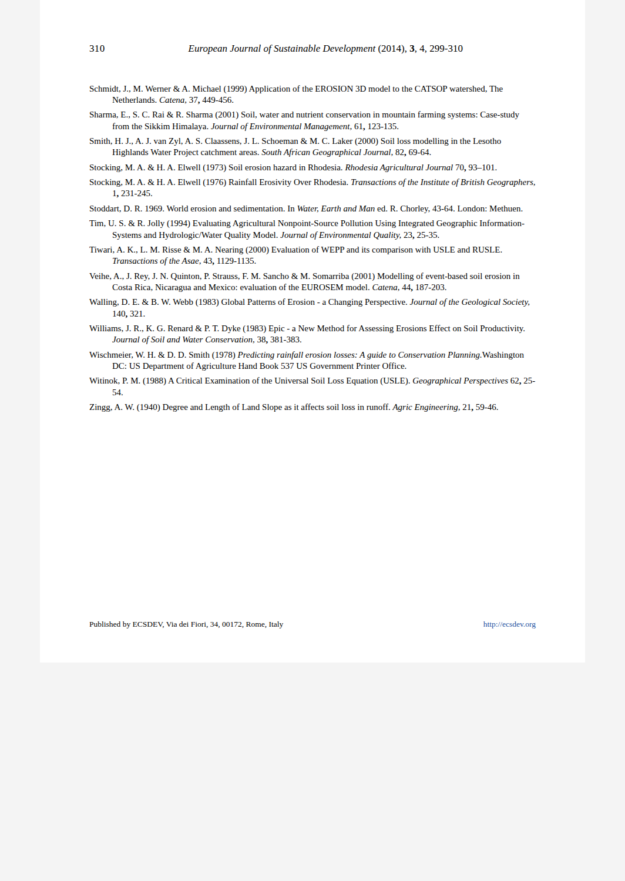310
European Journal of Sustainable Development (2014), 3, 4, 299-310
Schmidt, J., M. Werner & A. Michael (1999) Application of the EROSION 3D model to the CATSOP watershed, The Netherlands. Catena, 37, 449-456.
Sharma, E., S. C. Rai & R. Sharma (2001) Soil, water and nutrient conservation in mountain farming systems: Case-study from the Sikkim Himalaya. Journal of Environmental Management, 61, 123-135.
Smith, H. J., A. J. van Zyl, A. S. Claassens, J. L. Schoeman & M. C. Laker (2000) Soil loss modelling in the Lesotho Highlands Water Project catchment areas. South African Geographical Journal, 82, 69-64.
Stocking, M. A. & H. A. Elwell (1973) Soil erosion hazard in Rhodesia. Rhodesia Agricultural Journal 70, 93–101.
Stocking, M. A. & H. A. Elwell (1976) Rainfall Erosivity Over Rhodesia. Transactions of the Institute of British Geographers, 1, 231-245.
Stoddart, D. R. 1969. World erosion and sedimentation. In Water, Earth and Man ed. R. Chorley, 43-64. London: Methuen.
Tim, U. S. & R. Jolly (1994) Evaluating Agricultural Nonpoint-Source Pollution Using Integrated Geographic Information-Systems and Hydrologic/Water Quality Model. Journal of Environmental Quality, 23, 25-35.
Tiwari, A. K., L. M. Risse & M. A. Nearing (2000) Evaluation of WEPP and its comparison with USLE and RUSLE. Transactions of the Asae, 43, 1129-1135.
Veihe, A., J. Rey, J. N. Quinton, P. Strauss, F. M. Sancho & M. Somarriba (2001) Modelling of event-based soil erosion in Costa Rica, Nicaragua and Mexico: evaluation of the EUROSEM model. Catena, 44, 187-203.
Walling, D. E. & B. W. Webb (1983) Global Patterns of Erosion - a Changing Perspective. Journal of the Geological Society, 140, 321.
Williams, J. R., K. G. Renard & P. T. Dyke (1983) Epic - a New Method for Assessing Erosions Effect on Soil Productivity. Journal of Soil and Water Conservation, 38, 381-383.
Wischmeier, W. H. & D. D. Smith (1978) Predicting rainfall erosion losses: A guide to Conservation Planning. Washington DC: US Department of Agriculture Hand Book 537 US Government Printer Office.
Witinok, P. M. (1988) A Critical Examination of the Universal Soil Loss Equation (USLE). Geographical Perspectives 62, 25-54.
Zingg, A. W. (1940) Degree and Length of Land Slope as it affects soil loss in runoff. Agric Engineering, 21, 59-46.
Published by ECSDEV, Via dei Fiori, 34, 00172, Rome, Italy
http://ecsdev.org